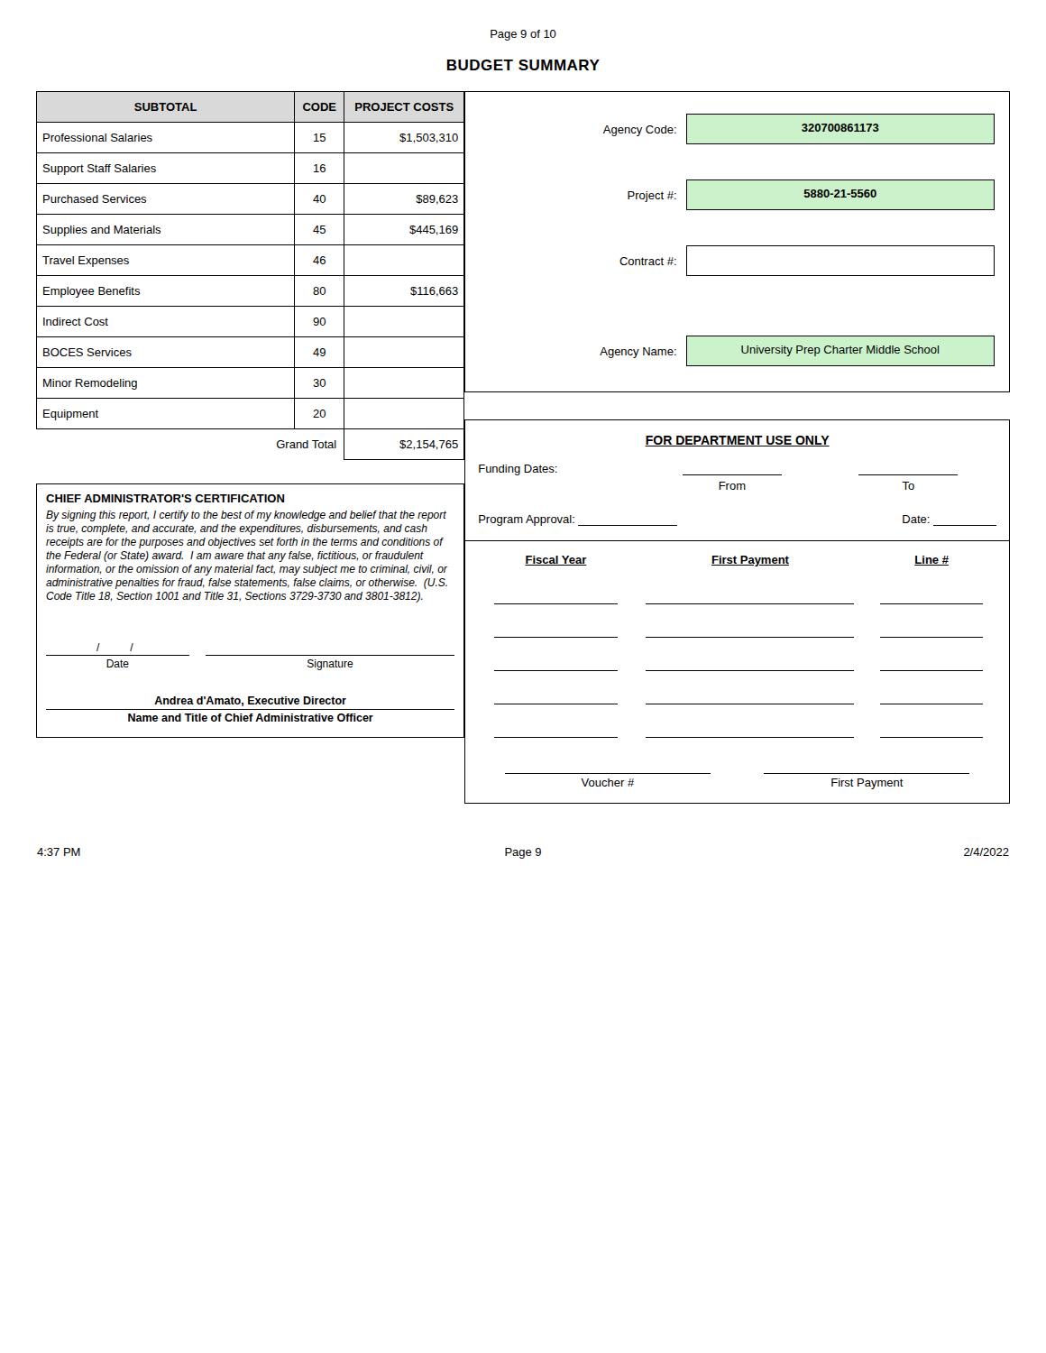Page 9 of 10
BUDGET SUMMARY
| / SUBTOTAL / CODE / PROJECT COSTS / / --- / --- / --- / / Professional Salaries / 15 / $1,503,310 / / Support Staff Salaries / 16 / / / Purchased Services / 40 / $89,623 / / Supplies and Materials / 45 / $445,169 / / Travel Expenses / 46 / / / Employee Benefits / 80 / $116,663 / / Indirect Cost / 90 / / / BOCES Services / 49 / / / Minor Remodeling / 30 / / / Equipment / 20 / / / Grand Total / $2,154,765 / CHIEF ADMINISTRATOR'S CERTIFICATION By signing this report, I certify to the best of my knowledge and belief that the report is true, complete, and accurate, and the expenditures, disbursements, and cash receipts are for the purposes and objectives set forth in the terms and conditions of the Federal (or State) award. I am aware that any false, fictitious, or fraudulent information, or the omission of any material fact, may subject me to criminal, civil, or administrative penalties for fraud, false statements, false claims, or otherwise. (U.S. Code Title 18, Section 1001 and Title 31, Sections 3729-3730 and 3801-3812). / / / / / / / Date / / Signature / Andrea d'Amato, Executive Director Name and Title of Chief Administrative Officer | / Agency Code: / 320700861173 / / Project #: / 5880-21-5560 / / Contract #: / / / Agency Name: / University Prep Charter Middle School / FOR DEPARTMENT USE ONLY / Funding Dates: / / / / / From / To / / Program Approval: / Date: / / Fiscal Year / First Payment / Line # / / --- / --- / --- / / Voucher # / First Payment / |
| 4:37 PM | Page 9 | 2/4/2022 |